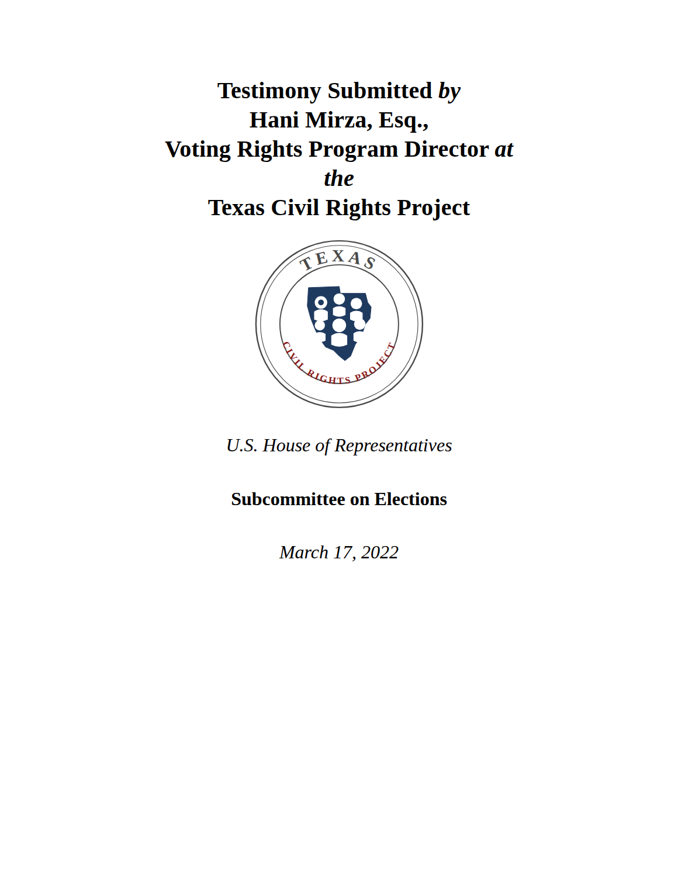Testimony Submitted by
Hani Mirza, Esq.,
Voting Rights Program Director at the
Texas Civil Rights Project
TEXAS CIVIL RIGHTS PROJECT
U.S. House of Representatives
Subcommittee on Elections
March 17, 2022